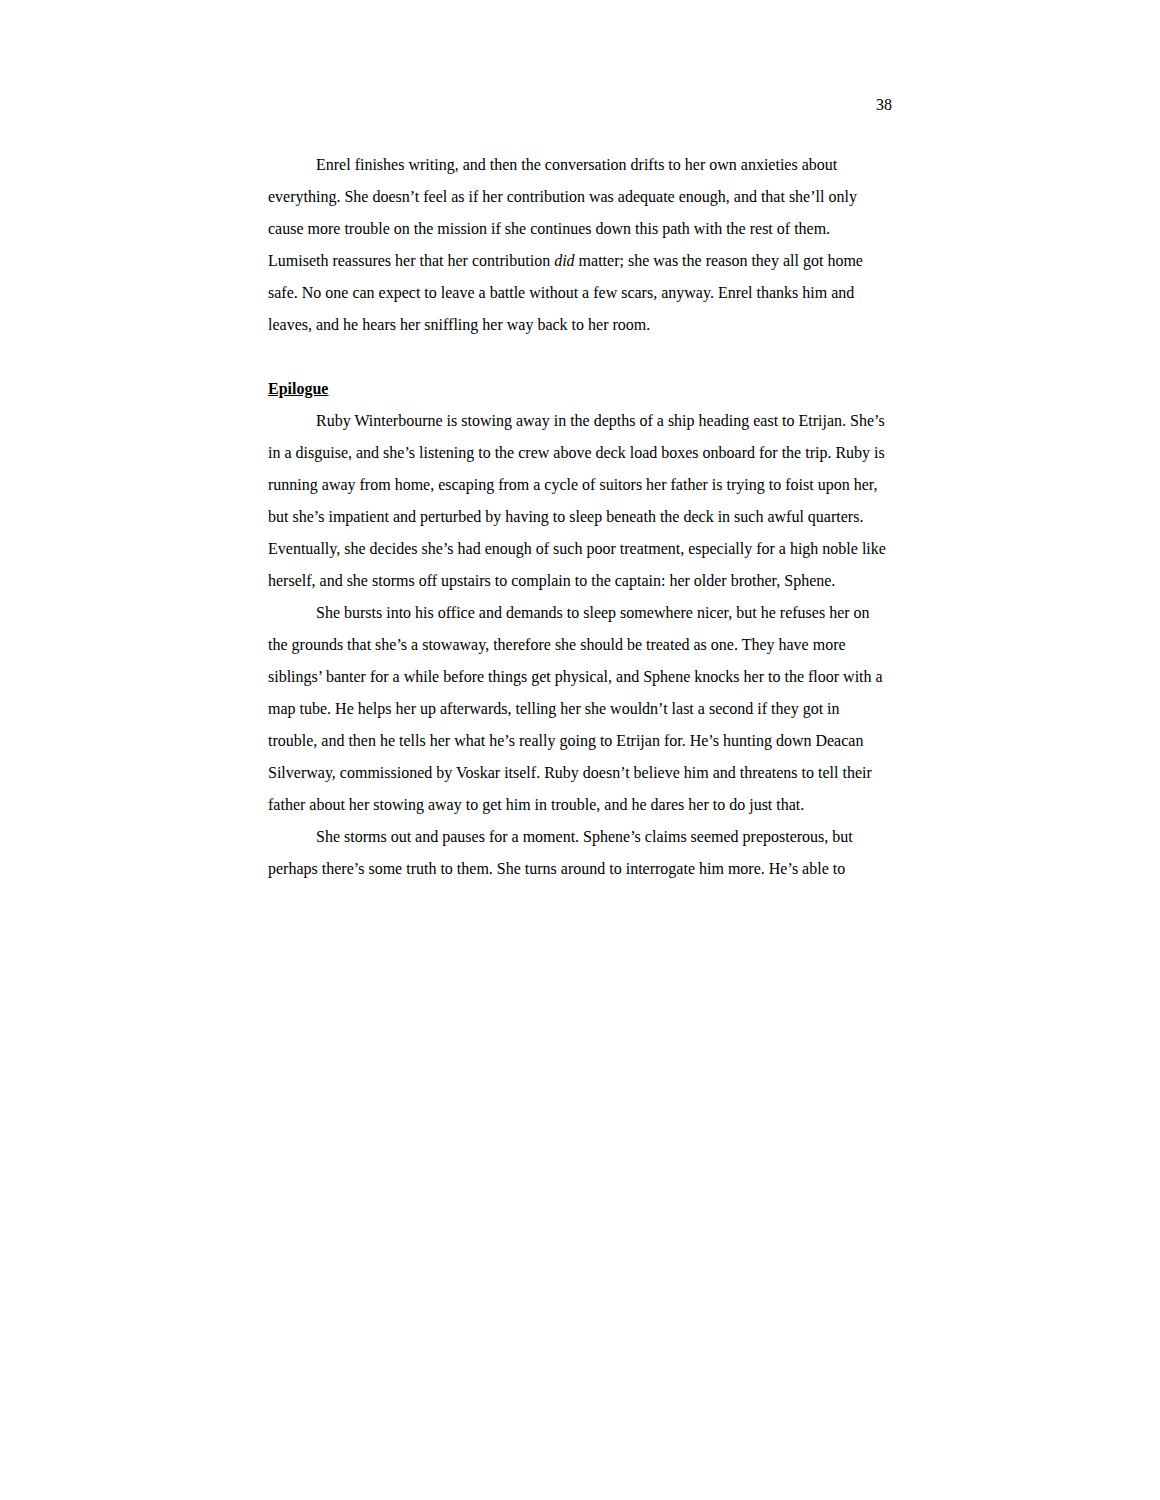38
Enrel finishes writing, and then the conversation drifts to her own anxieties about everything. She doesn’t feel as if her contribution was adequate enough, and that she’ll only cause more trouble on the mission if she continues down this path with the rest of them. Lumiseth reassures her that her contribution did matter; she was the reason they all got home safe. No one can expect to leave a battle without a few scars, anyway. Enrel thanks him and leaves, and he hears her sniffling her way back to her room.
Epilogue
Ruby Winterbourne is stowing away in the depths of a ship heading east to Etrijan. She’s in a disguise, and she’s listening to the crew above deck load boxes onboard for the trip. Ruby is running away from home, escaping from a cycle of suitors her father is trying to foist upon her, but she’s impatient and perturbed by having to sleep beneath the deck in such awful quarters. Eventually, she decides she’s had enough of such poor treatment, especially for a high noble like herself, and she storms off upstairs to complain to the captain: her older brother, Sphene.
She bursts into his office and demands to sleep somewhere nicer, but he refuses her on the grounds that she’s a stowaway, therefore she should be treated as one. They have more siblings’ banter for a while before things get physical, and Sphene knocks her to the floor with a map tube. He helps her up afterwards, telling her she wouldn’t last a second if they got in trouble, and then he tells her what he’s really going to Etrijan for. He’s hunting down Deacan Silverway, commissioned by Voskar itself. Ruby doesn’t believe him and threatens to tell their father about her stowing away to get him in trouble, and he dares her to do just that.
She storms out and pauses for a moment. Sphene’s claims seemed preposterous, but perhaps there’s some truth to them. She turns around to interrogate him more. He’s able to